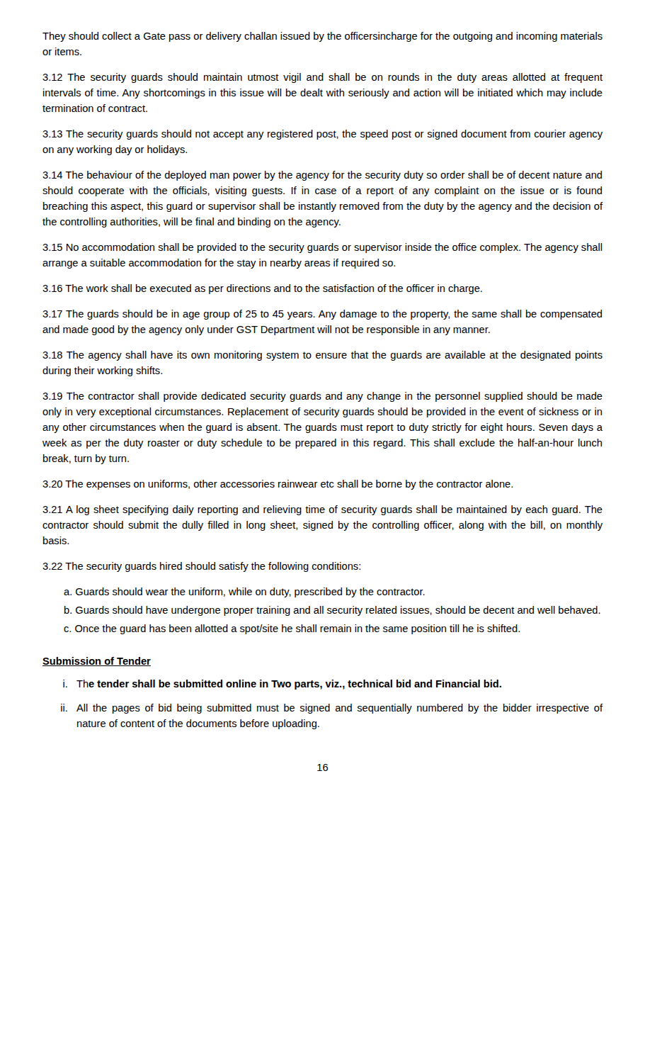They should collect a Gate pass or delivery challan issued by the officersincharge for the outgoing and incoming materials or items.
3.12 The security guards should maintain utmost vigil and shall be on rounds in the duty areas allotted at frequent intervals of time. Any shortcomings in this issue will be dealt with seriously and action will be initiated which may include termination of contract.
3.13 The security guards should not accept any registered post, the speed post or signed document from courier agency on any working day or holidays.
3.14 The behaviour of the deployed man power by the agency for the security duty so order shall be of decent nature and should cooperate with the officials, visiting guests. If in case of a report of any complaint on the issue or is found breaching this aspect, this guard or supervisor shall be instantly removed from the duty by the agency and the decision of the controlling authorities, will be final and binding on the agency.
3.15 No accommodation shall be provided to the security guards or supervisor inside the office complex. The agency shall arrange a suitable accommodation for the stay in nearby areas if required so.
3.16 The work shall be executed as per directions and to the satisfaction of the officer in charge.
3.17 The guards should be in age group of 25 to 45 years. Any damage to the property, the same shall be compensated and made good by the agency only under GST Department will not be responsible in any manner.
3.18 The agency shall have its own monitoring system to ensure that the guards are available at the designated points during their working shifts.
3.19 The contractor shall provide dedicated security guards and any change in the personnel supplied should be made only in very exceptional circumstances. Replacement of security guards should be provided in the event of sickness or in any other circumstances when the guard is absent. The guards must report to duty strictly for eight hours. Seven days a week as per the duty roaster or duty schedule to be prepared in this regard. This shall exclude the half-an-hour lunch break, turn by turn.
3.20 The expenses on uniforms, other accessories rainwear etc shall be borne by the contractor alone.
3.21 A log sheet specifying daily reporting and relieving time of security guards shall be maintained by each guard. The contractor should submit the dully filled in long sheet, signed by the controlling officer, along with the bill, on monthly basis.
3.22 The security guards hired should satisfy the following conditions:
a. Guards should wear the uniform, while on duty, prescribed by the contractor.
b. Guards should have undergone proper training and all security related issues, should be decent and well behaved.
c. Once the guard has been allotted a spot/site he shall remain in the same position till he is shifted.
Submission of Tender
The tender shall be submitted online in Two parts, viz., technical bid and Financial bid.
All the pages of bid being submitted must be signed and sequentially numbered by the bidder irrespective of nature of content of the documents before uploading.
16